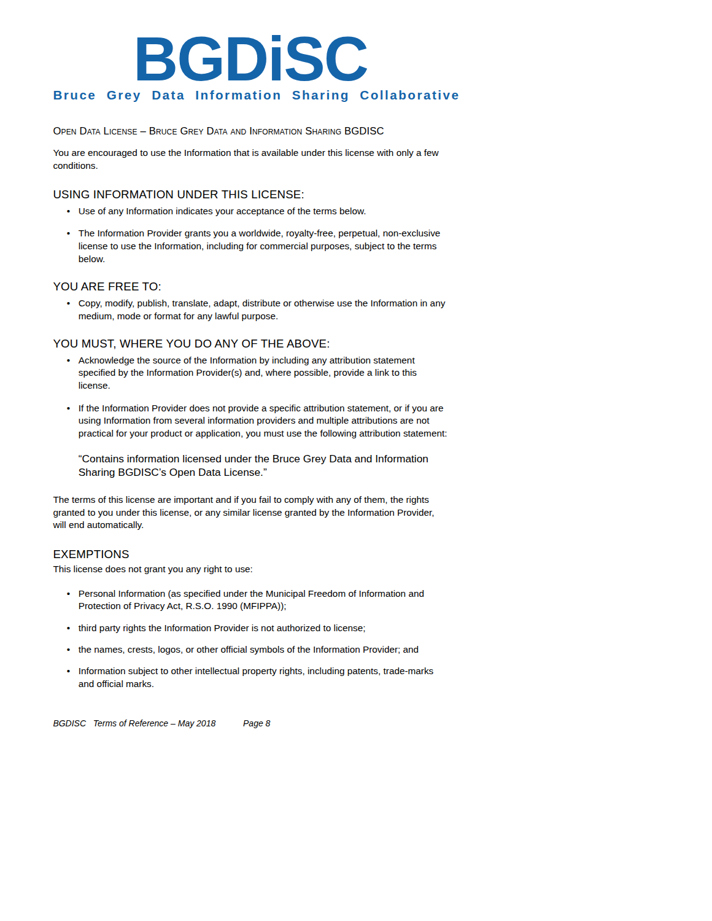BGDi SC
Bruce Grey Data Information Sharing Collaborative
Open Data License – Bruce Grey Data and Information Sharing BGDISC
You are encouraged to use the Information that is available under this license with only a few conditions.
USING INFORMATION UNDER THIS LICENSE:
Use of any Information indicates your acceptance of the terms below.
The Information Provider grants you a worldwide, royalty-free, perpetual, non-exclusive license to use the Information, including for commercial purposes, subject to the terms below.
YOU ARE FREE TO:
Copy, modify, publish, translate, adapt, distribute or otherwise use the Information in any medium, mode or format for any lawful purpose.
YOU MUST, WHERE YOU DO ANY OF THE ABOVE:
Acknowledge the source of the Information by including any attribution statement specified by the Information Provider(s) and, where possible, provide a link to this license.
If the Information Provider does not provide a specific attribution statement, or if you are using Information from several information providers and multiple attributions are not practical for your product or application, you must use the following attribution statement:
“Contains information licensed under the Bruce Grey Data and Information Sharing BGDISC’s Open Data License.”
The terms of this license are important and if you fail to comply with any of them, the rights granted to you under this license, or any similar license granted by the Information Provider, will end automatically.
EXEMPTIONS
This license does not grant you any right to use:
Personal Information (as specified under the Municipal Freedom of Information and Protection of Privacy Act, R.S.O. 1990 (MFIPPA));
third party rights the Information Provider is not authorized to license;
the names, crests, logos, or other official symbols of the Information Provider; and
Information subject to other intellectual property rights, including patents, trade-marks and official marks.
BGDISC Terms of Reference – May 2018Page 8